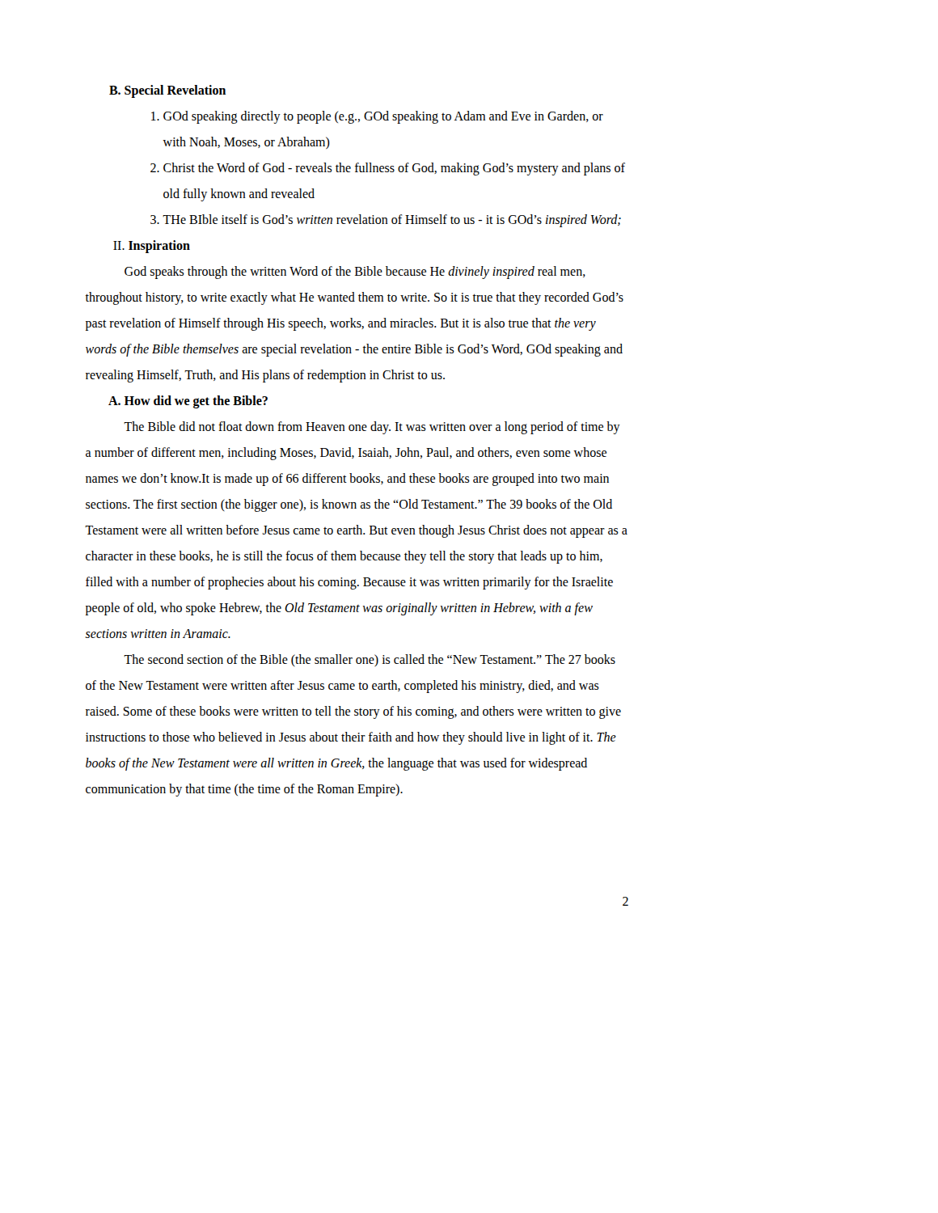Special Revelation
GOd speaking directly to people (e.g., GOd speaking to Adam and Eve in Garden, or with Noah, Moses, or Abraham)
Christ the Word of God - reveals the fullness of God, making God’s mystery and plans of old fully known and revealed
THe BIble itself is God’s written revelation of Himself to us - it is GOd’s inspired Word;
Inspiration
God speaks through the written Word of the Bible because He divinely inspired real men, throughout history, to write exactly what He wanted them to write. So it is true that they recorded God’s past revelation of Himself through His speech, works, and miracles. But it is also true that the very words of the Bible themselves are special revelation - the entire Bible is God’s Word, GOd speaking and revealing Himself, Truth, and His plans of redemption in Christ to us.
How did we get the Bible?
The Bible did not float down from Heaven one day. It was written over a long period of time by a number of different men, including Moses, David, Isaiah, John, Paul, and others, even some whose names we don’t know.It is made up of 66 different books, and these books are grouped into two main sections. The first section (the bigger one), is known as the “Old Testament.” The 39 books of the Old Testament were all written before Jesus came to earth. But even though Jesus Christ does not appear as a character in these books, he is still the focus of them because they tell the story that leads up to him, filled with a number of prophecies about his coming. Because it was written primarily for the Israelite people of old, who spoke Hebrew, the Old Testament was originally written in Hebrew, with a few sections written in Aramaic.
The second section of the Bible (the smaller one) is called the “New Testament.” The 27 books of the New Testament were written after Jesus came to earth, completed his ministry, died, and was raised. Some of these books were written to tell the story of his coming, and others were written to give instructions to those who believed in Jesus about their faith and how they should live in light of it. The books of the New Testament were all written in Greek, the language that was used for widespread communication by that time (the time of the Roman Empire).
2